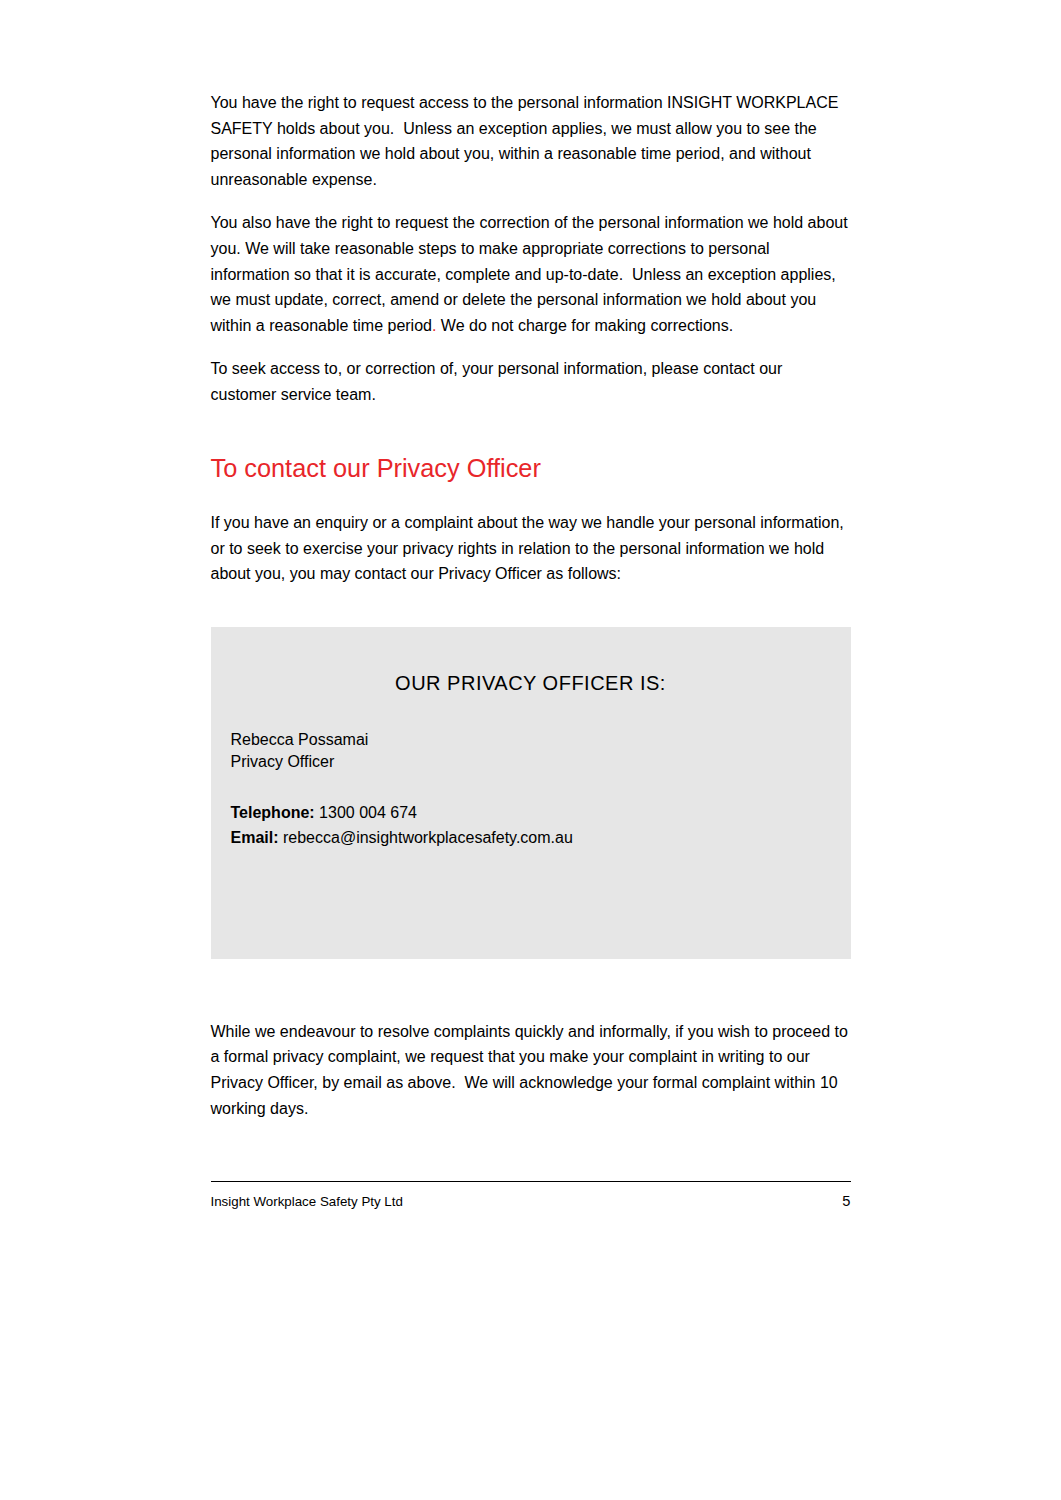You have the right to request access to the personal information INSIGHT WORKPLACE SAFETY holds about you. Unless an exception applies, we must allow you to see the personal information we hold about you, within a reasonable time period, and without unreasonable expense.
You also have the right to request the correction of the personal information we hold about you. We will take reasonable steps to make appropriate corrections to personal information so that it is accurate, complete and up-to-date. Unless an exception applies, we must update, correct, amend or delete the personal information we hold about you within a reasonable time period. We do not charge for making corrections.
To seek access to, or correction of, your personal information, please contact our customer service team.
To contact our Privacy Officer
If you have an enquiry or a complaint about the way we handle your personal information, or to seek to exercise your privacy rights in relation to the personal information we hold about you, you may contact our Privacy Officer as follows:
OUR PRIVACY OFFICER IS:
Rebecca Possamai
Privacy Officer
Telephone: 1300 004 674
Email: rebecca@insightworkplacesafety.com.au
While we endeavour to resolve complaints quickly and informally, if you wish to proceed to a formal privacy complaint, we request that you make your complaint in writing to our Privacy Officer, by email as above. We will acknowledge your formal complaint within 10 working days.
Insight Workplace Safety Pty Ltd 5